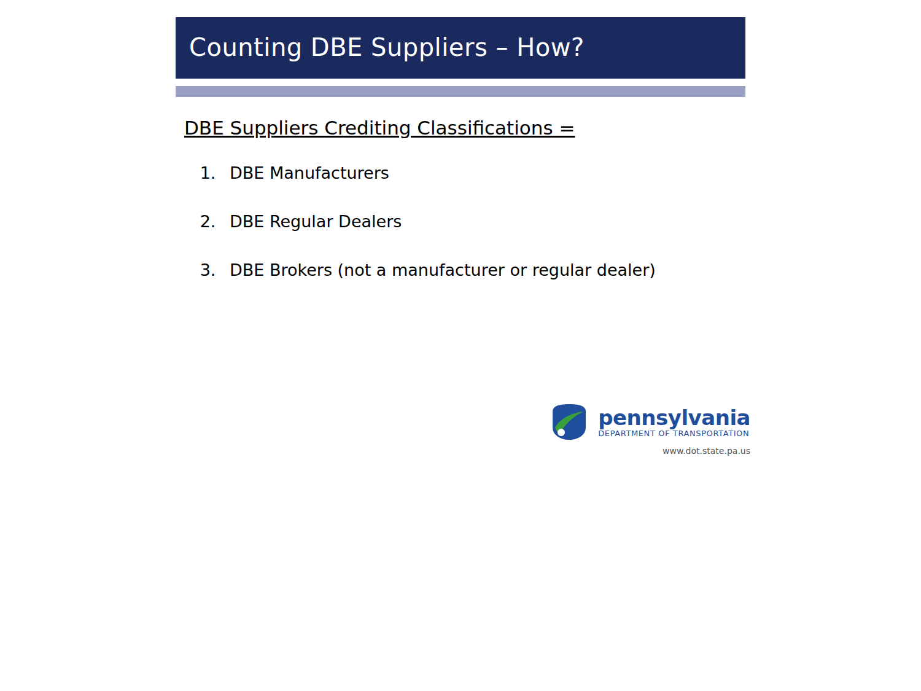Counting DBE Suppliers – How?
DBE Suppliers Crediting Classifications =
DBE Manufacturers
DBE Regular Dealers
DBE Brokers (not a manufacturer or regular dealer)
pennsylvania
DEPARTMENT OF TRANSPORTATION
www.dot.state.pa.us